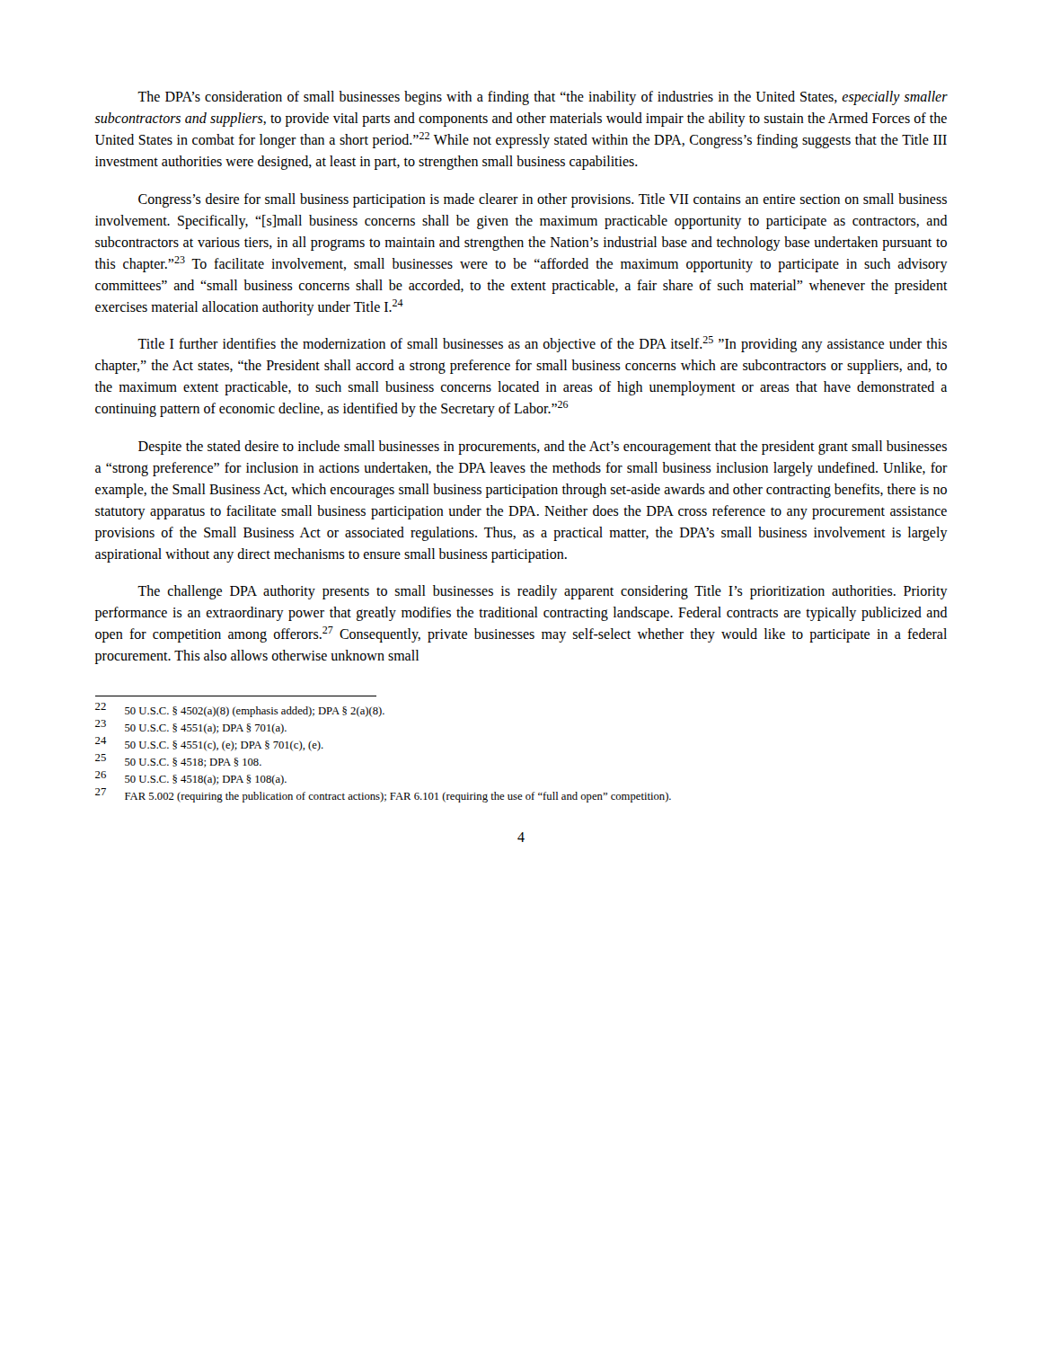The DPA’s consideration of small businesses begins with a finding that “the inability of industries in the United States, especially smaller subcontractors and suppliers, to provide vital parts and components and other materials would impair the ability to sustain the Armed Forces of the United States in combat for longer than a short period.”22 While not expressly stated within the DPA, Congress’s finding suggests that the Title III investment authorities were designed, at least in part, to strengthen small business capabilities.
Congress’s desire for small business participation is made clearer in other provisions. Title VII contains an entire section on small business involvement. Specifically, “[s]mall business concerns shall be given the maximum practicable opportunity to participate as contractors, and subcontractors at various tiers, in all programs to maintain and strengthen the Nation’s industrial base and technology base undertaken pursuant to this chapter.”23 To facilitate involvement, small businesses were to be “afforded the maximum opportunity to participate in such advisory committees” and “small business concerns shall be accorded, to the extent practicable, a fair share of such material” whenever the president exercises material allocation authority under Title I.24
Title I further identifies the modernization of small businesses as an objective of the DPA itself.25 ”In providing any assistance under this chapter,” the Act states, “the President shall accord a strong preference for small business concerns which are subcontractors or suppliers, and, to the maximum extent practicable, to such small business concerns located in areas of high unemployment or areas that have demonstrated a continuing pattern of economic decline, as identified by the Secretary of Labor.”26
Despite the stated desire to include small businesses in procurements, and the Act’s encouragement that the president grant small businesses a “strong preference” for inclusion in actions undertaken, the DPA leaves the methods for small business inclusion largely undefined. Unlike, for example, the Small Business Act, which encourages small business participation through set-aside awards and other contracting benefits, there is no statutory apparatus to facilitate small business participation under the DPA. Neither does the DPA cross reference to any procurement assistance provisions of the Small Business Act or associated regulations. Thus, as a practical matter, the DPA’s small business involvement is largely aspirational without any direct mechanisms to ensure small business participation.
The challenge DPA authority presents to small businesses is readily apparent considering Title I’s prioritization authorities. Priority performance is an extraordinary power that greatly modifies the traditional contracting landscape. Federal contracts are typically publicized and open for competition among offerors.27 Consequently, private businesses may self-select whether they would like to participate in a federal procurement. This also allows otherwise unknown small
2250 U.S.C. § 4502(a)(8) (emphasis added); DPA § 2(a)(8).
2350 U.S.C. § 4551(a); DPA § 701(a).
2450 U.S.C. § 4551(c), (e); DPA § 701(c), (e).
2550 U.S.C. § 4518; DPA § 108.
2650 U.S.C. § 4518(a); DPA § 108(a).
27 FAR 5.002 (requiring the publication of contract actions); FAR 6.101 (requiring the use of “full and open” competition).
4